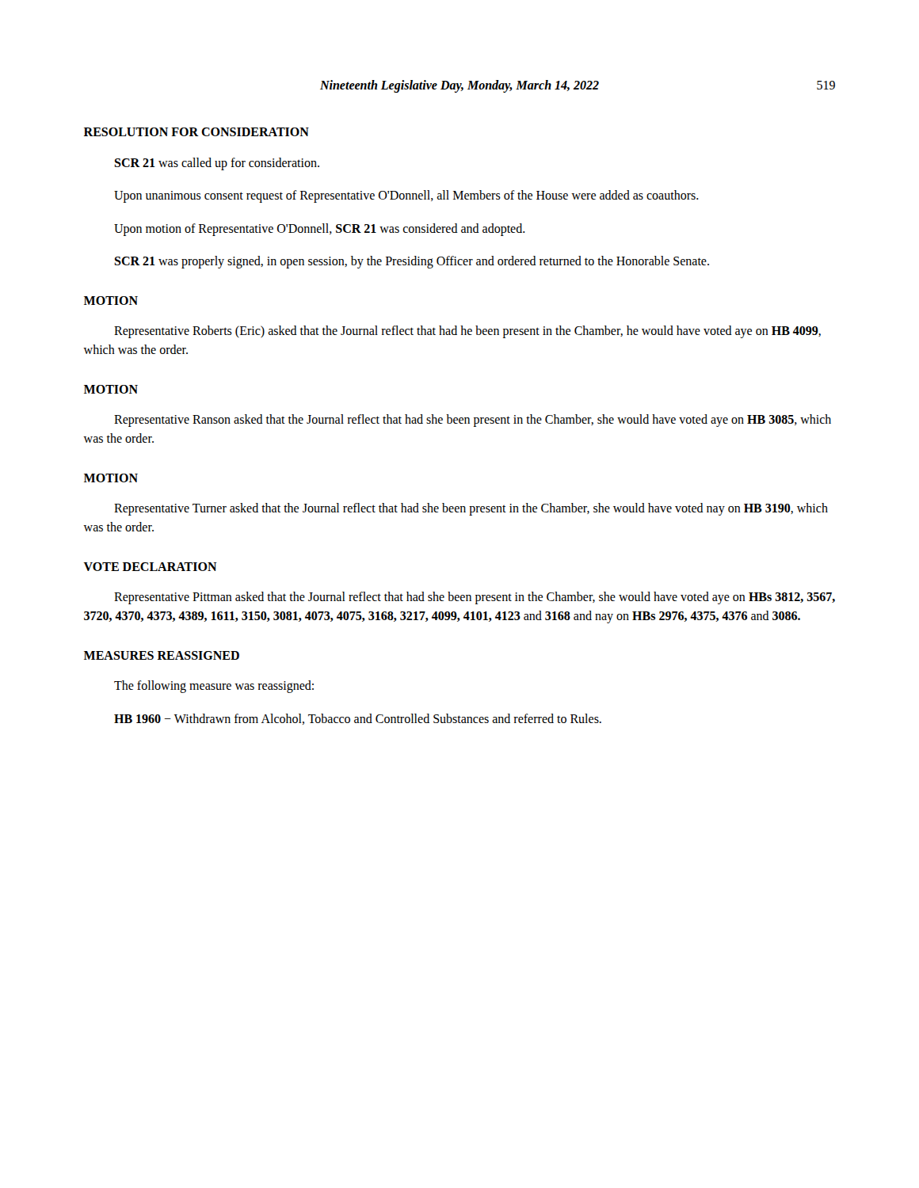Nineteenth Legislative Day, Monday, March 14, 2022 519
Resolution for Consideration
SCR 21 was called up for consideration.
Upon unanimous consent request of Representative O'Donnell, all Members of the House were added as coauthors.
Upon motion of Representative O'Donnell, SCR 21 was considered and adopted.
SCR 21 was properly signed, in open session, by the Presiding Officer and ordered returned to the Honorable Senate.
Motion
Representative Roberts (Eric) asked that the Journal reflect that had he been present in the Chamber, he would have voted aye on HB 4099, which was the order.
Motion
Representative Ranson asked that the Journal reflect that had she been present in the Chamber, she would have voted aye on HB 3085, which was the order.
Motion
Representative Turner asked that the Journal reflect that had she been present in the Chamber, she would have voted nay on HB 3190, which was the order.
Vote Declaration
Representative Pittman asked that the Journal reflect that had she been present in the Chamber, she would have voted aye on HBs 3812, 3567, 3720, 4370, 4373, 4389, 1611, 3150, 3081, 4073, 4075, 3168, 3217, 4099, 4101, 4123 and 3168 and nay on HBs 2976, 4375, 4376 and 3086.
Measures Reassigned
The following measure was reassigned:
HB 1960 − Withdrawn from Alcohol, Tobacco and Controlled Substances and referred to Rules.